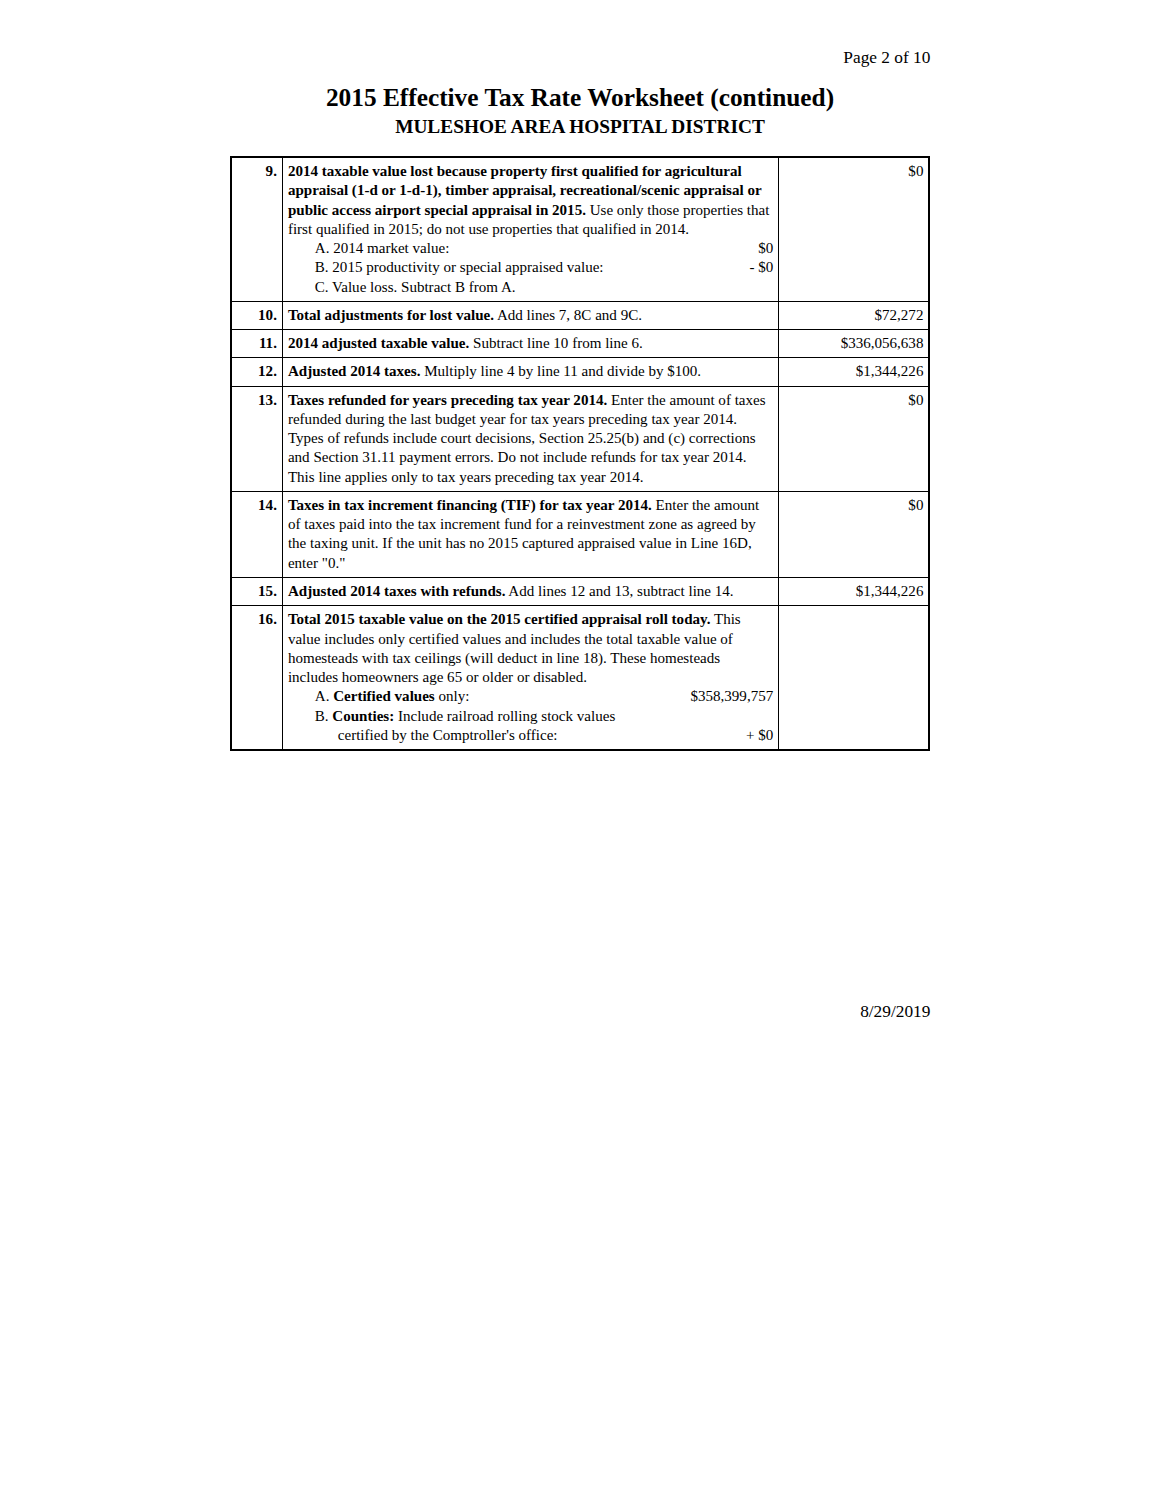Page 2 of 10
2015 Effective Tax Rate Worksheet (continued)
MULESHOE AREA HOSPITAL DISTRICT
| 9. | 2014 taxable value lost because property first qualified for agricultural appraisal (1-d or 1-d-1), timber appraisal, recreational/scenic appraisal or public access airport special appraisal in 2015. Use only those properties that first qualified in 2015; do not use properties that qualified in 2014. A. 2014 market value: $0 B. 2015 productivity or special appraised value: - $0 C. Value loss. Subtract B from A. | $0 |
| 10. | Total adjustments for lost value. Add lines 7, 8C and 9C. | $72,272 |
| 11. | 2014 adjusted taxable value. Subtract line 10 from line 6. | $336,056,638 |
| 12. | Adjusted 2014 taxes. Multiply line 4 by line 11 and divide by $100. | $1,344,226 |
| 13. | Taxes refunded for years preceding tax year 2014. Enter the amount of taxes refunded during the last budget year for tax years preceding tax year 2014. Types of refunds include court decisions, Section 25.25(b) and (c) corrections and Section 31.11 payment errors. Do not include refunds for tax year 2014. This line applies only to tax years preceding tax year 2014. | $0 |
| 14. | Taxes in tax increment financing (TIF) for tax year 2014. Enter the amount of taxes paid into the tax increment fund for a reinvestment zone as agreed by the taxing unit. If the unit has no 2015 captured appraised value in Line 16D, enter "0." | $0 |
| 15. | Adjusted 2014 taxes with refunds. Add lines 12 and 13, subtract line 14. | $1,344,226 |
| 16. | Total 2015 taxable value on the 2015 certified appraisal roll today. This value includes only certified values and includes the total taxable value of homesteads with tax ceilings (will deduct in line 18). These homesteads includes homeowners age 65 or older or disabled. A. Certified values only: $358,399,757 B. Counties: Include railroad rolling stock values certified by the Comptroller's office: + $0 | |
8/29/2019